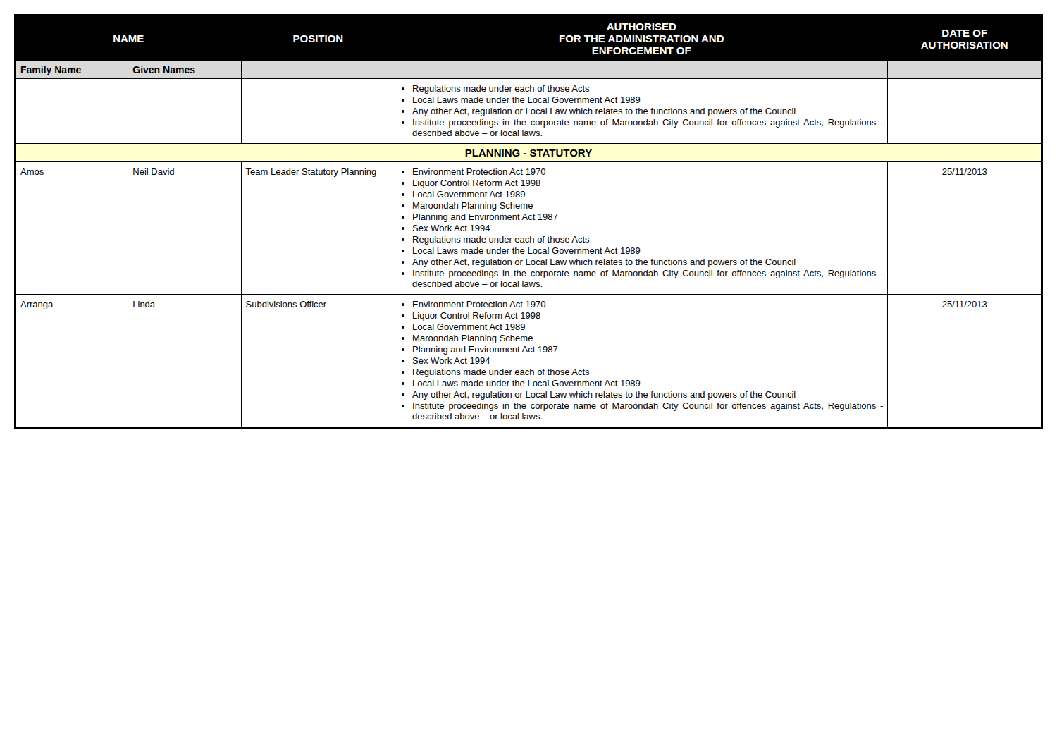| NAME | POSITION | AUTHORISED FOR THE ADMINISTRATION AND ENFORCEMENT OF | DATE OF AUTHORISATION |
| --- | --- | --- | --- |
| Family Name | Given Names | | | |
| | | | Regulations made under each of those Acts Local Laws made under the Local Government Act 1989 Any other Act, regulation or Local Law which relates to the functions and powers of the Council Institute proceedings in the corporate name of Maroondah City Council for offences against Acts, Regulations - described above – or local laws. | |
| PLANNING - STATUTORY |
| Amos | Neil David | Team Leader Statutory Planning | Environment Protection Act 1970 Liquor Control Reform Act 1998 Local Government Act 1989 Maroondah Planning Scheme Planning and Environment Act 1987 Sex Work Act 1994 Regulations made under each of those Acts Local Laws made under the Local Government Act 1989 Any other Act, regulation or Local Law which relates to the functions and powers of the Council Institute proceedings in the corporate name of Maroondah City Council for offences against Acts, Regulations - described above – or local laws. | 25/11/2013 |
| Arranga | Linda | Subdivisions Officer | Environment Protection Act 1970 Liquor Control Reform Act 1998 Local Government Act 1989 Maroondah Planning Scheme Planning and Environment Act 1987 Sex Work Act 1994 Regulations made under each of those Acts Local Laws made under the Local Government Act 1989 Any other Act, regulation or Local Law which relates to the functions and powers of the Council Institute proceedings in the corporate name of Maroondah City Council for offences against Acts, Regulations - described above – or local laws. | 25/11/2013 |